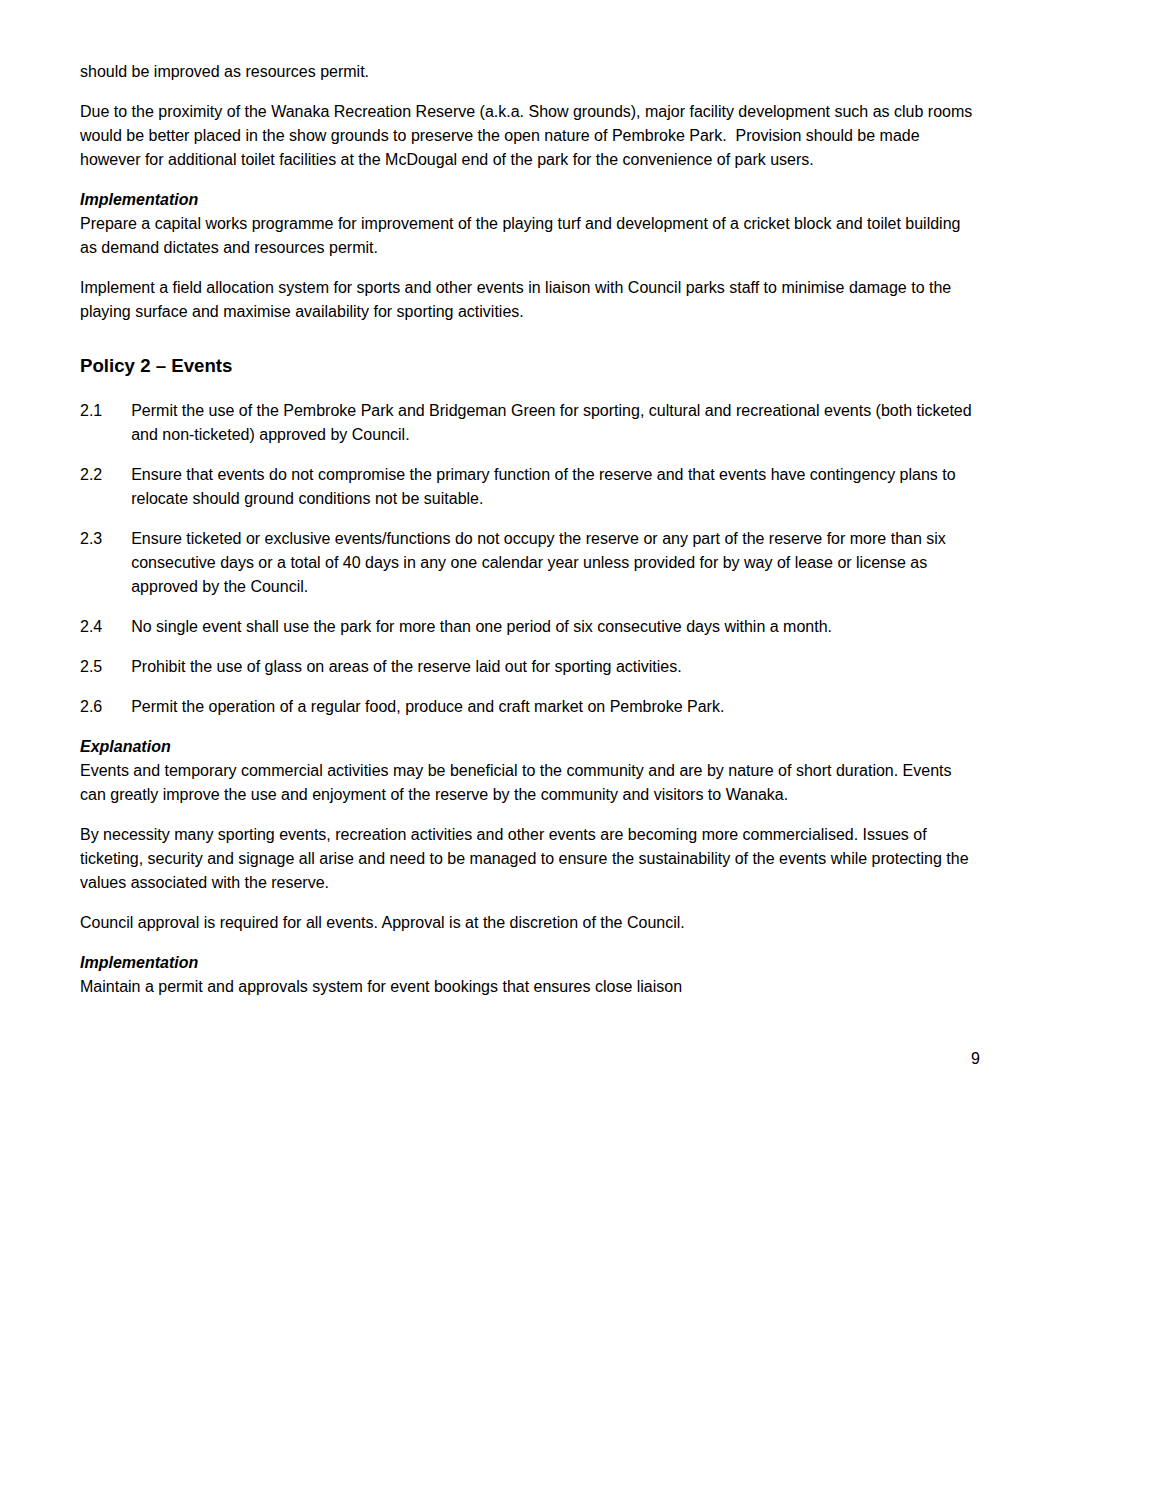should be improved as resources permit.
Due to the proximity of the Wanaka Recreation Reserve (a.k.a. Show grounds), major facility development such as club rooms would be better placed in the show grounds to preserve the open nature of Pembroke Park. Provision should be made however for additional toilet facilities at the McDougal end of the park for the convenience of park users.
Implementation
Prepare a capital works programme for improvement of the playing turf and development of a cricket block and toilet building as demand dictates and resources permit.
Implement a field allocation system for sports and other events in liaison with Council parks staff to minimise damage to the playing surface and maximise availability for sporting activities.
Policy 2 – Events
2.1 Permit the use of the Pembroke Park and Bridgeman Green for sporting, cultural and recreational events (both ticketed and non-ticketed) approved by Council.
2.2 Ensure that events do not compromise the primary function of the reserve and that events have contingency plans to relocate should ground conditions not be suitable.
2.3 Ensure ticketed or exclusive events/functions do not occupy the reserve or any part of the reserve for more than six consecutive days or a total of 40 days in any one calendar year unless provided for by way of lease or license as approved by the Council.
2.4 No single event shall use the park for more than one period of six consecutive days within a month.
2.5 Prohibit the use of glass on areas of the reserve laid out for sporting activities.
2.6 Permit the operation of a regular food, produce and craft market on Pembroke Park.
Explanation
Events and temporary commercial activities may be beneficial to the community and are by nature of short duration. Events can greatly improve the use and enjoyment of the reserve by the community and visitors to Wanaka.
By necessity many sporting events, recreation activities and other events are becoming more commercialised. Issues of ticketing, security and signage all arise and need to be managed to ensure the sustainability of the events while protecting the values associated with the reserve.
Council approval is required for all events. Approval is at the discretion of the Council.
Implementation
Maintain a permit and approvals system for event bookings that ensures close liaison
9